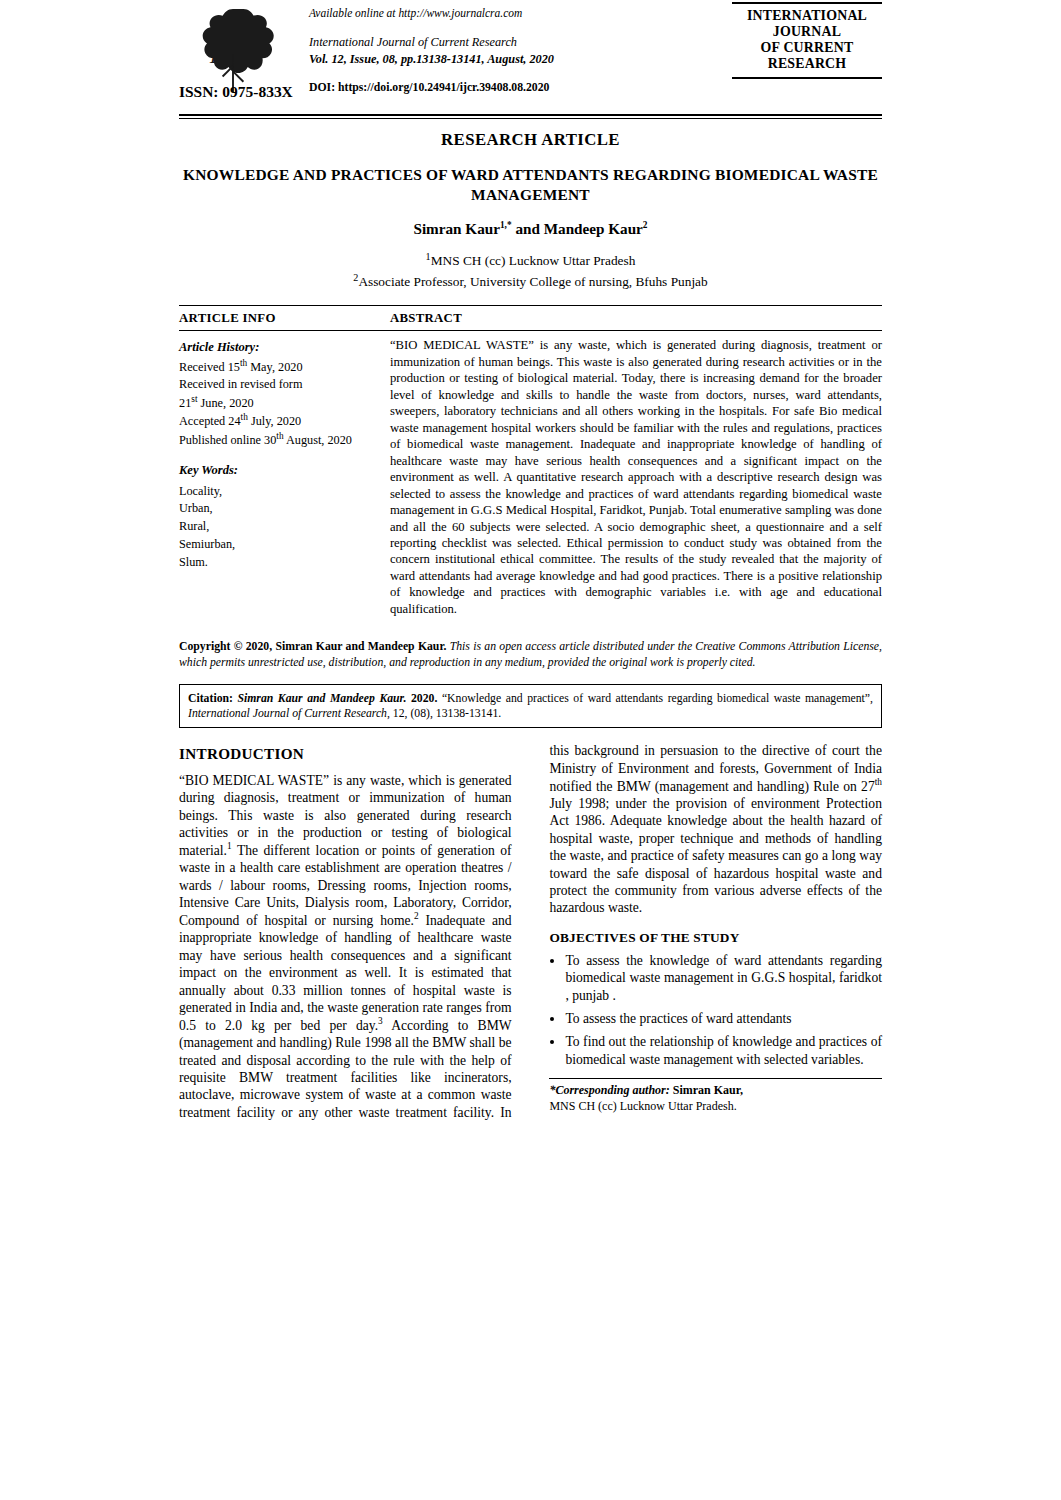IJCR
Available online at http://www.journalcra.com
International Journal of Current Research
Vol. 12, Issue, 08, pp.13138-13141, August, 2020
DOI: https://doi.org/10.24941/ijcr.39408.08.2020
INTERNATIONAL JOURNAL
OF CURRENT RESEARCH
ISSN: 0975-833X
RESEARCH ARTICLE
KNOWLEDGE AND PRACTICES OF WARD ATTENDANTS REGARDING BIOMEDICAL WASTE MANAGEMENT
Simran Kaur1,* and Mandeep Kaur2
1MNS CH (cc) Lucknow Uttar Pradesh
2Associate Professor, University College of nursing, Bfuhs Punjab
| ARTICLE INFO | ABSTRACT |
| Article History: Received 15 th May, 2020 Received in revised form 21 st June, 2020 Accepted 24 th July, 2020 Published online 30 th August, 2020 Key Words: Locality, Urban, Rural, Semiurban, Slum. | “BIO MEDICAL WASTE” is any waste, which is generated during diagnosis, treatment or immunization of human beings. This waste is also generated during research activities or in the production or testing of biological material. Today, there is increasing demand for the broader level of knowledge and skills to handle the waste from doctors, nurses, ward attendants, sweepers, laboratory technicians and all others working in the hospitals. For safe Bio medical waste management hospital workers should be familiar with the rules and regulations, practices of biomedical waste management. Inadequate and inappropriate knowledge of handling of healthcare waste may have serious health consequences and a significant impact on the environment as well. A quantitative research approach with a descriptive research design was selected to assess the knowledge and practices of ward attendants regarding biomedical waste management in G.G.S Medical Hospital, Faridkot, Punjab. Total enumerative sampling was done and all the 60 subjects were selected. A socio demographic sheet, a questionnaire and a self reporting checklist was selected. Ethical permission to conduct study was obtained from the concern institutional ethical committee. The results of the study revealed that the majority of ward attendants had average knowledge and had good practices. There is a positive relationship of knowledge and practices with demographic variables i.e. with age and educational qualification. |
Copyright © 2020, Simran Kaur and Mandeep Kaur. This is an open access article distributed under the Creative Commons Attribution License, which permits unrestricted use, distribution, and reproduction in any medium, provided the original work is properly cited.
Citation: Simran Kaur and Mandeep Kaur. 2020. “Knowledge and practices of ward attendants regarding biomedical waste management”, International Journal of Current Research, 12, (08), 13138-13141.
INTRODUCTION
“BIO MEDICAL WASTE” is any waste, which is generated during diagnosis, treatment or immunization of human beings. This waste is also generated during research activities or in the production or testing of biological material.1 The different location or points of generation of waste in a health care establishment are operation theatres / wards / labour rooms, Dressing rooms, Injection rooms, Intensive Care Units, Dialysis room, Laboratory, Corridor, Compound of hospital or nursing home.2 Inadequate and inappropriate knowledge of handling of healthcare waste may have serious health consequences and a significant impact on the environment as well. It is estimated that annually about 0.33 million tonnes of hospital waste is generated in India and, the waste generation rate ranges from 0.5 to 2.0 kg per bed per day.3 According to BMW (management and handling) Rule 1998 all the BMW shall be treated and disposal according to the rule with the help of requisite BMW treatment facilities like incinerators, autoclave, microwave system of waste at a common waste treatment facility or any other waste treatment facility. In this background in persuasion to the directive of court the Ministry of Environment and forests, Government of India notified the BMW (management and handling) Rule on 27th July 1998; under the provision of environment Protection Act 1986. Adequate knowledge about the health hazard of hospital waste, proper technique and methods of handling the waste, and practice of safety measures can go a long way toward the safe disposal of hazardous hospital waste and protect the community from various adverse effects of the hazardous waste.
OBJECTIVES OF THE STUDY
To assess the knowledge of ward attendants regarding biomedical waste management in G.G.S hospital, faridkot , punjab .
To assess the practices of ward attendants
To find out the relationship of knowledge and practices of biomedical waste management with selected variables.
*Corresponding author: Simran Kaur,
MNS CH (cc) Lucknow Uttar Pradesh.